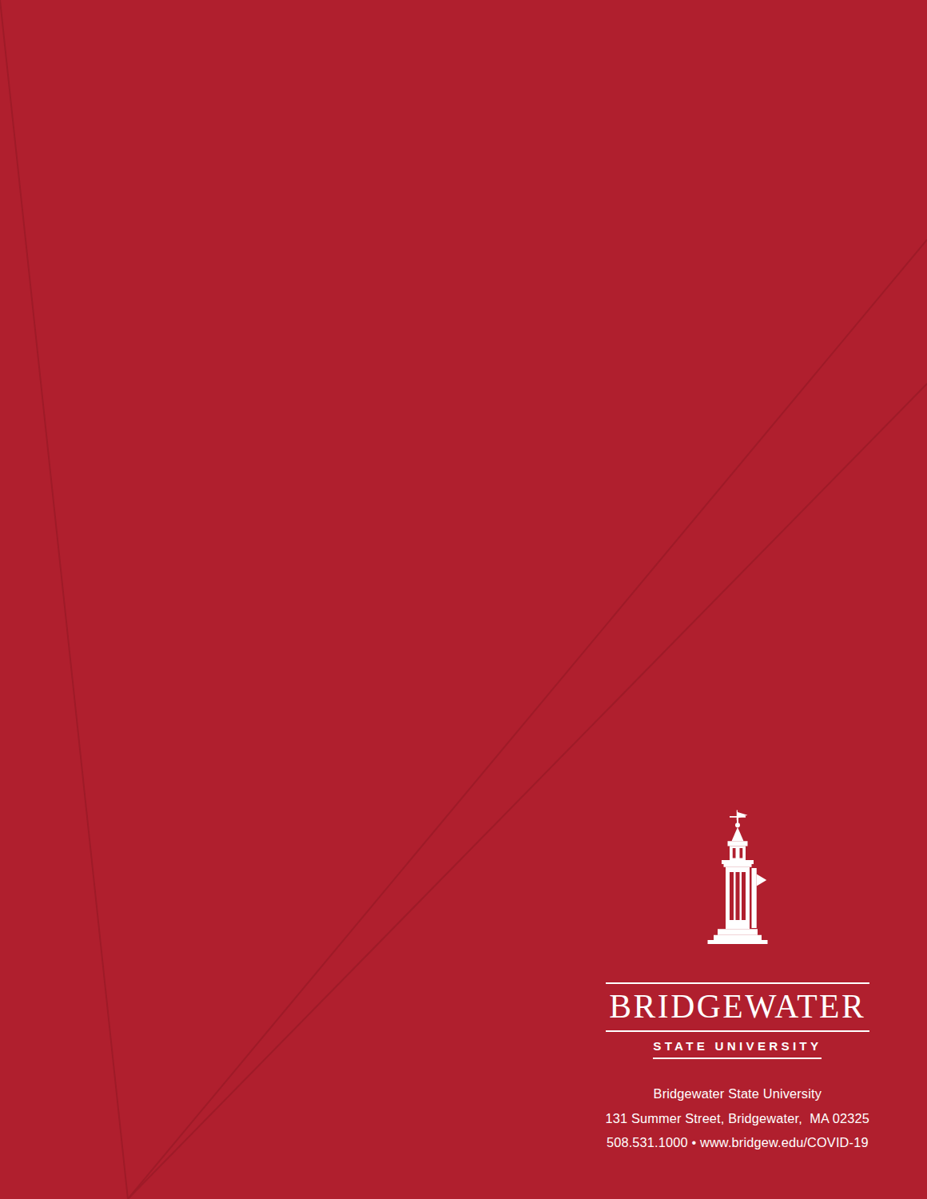Bridgewater
State University
Bridgewater State University
131 Summer Street, Bridgewater, MA 02325
508.531.1000 • www.bridgew.edu/COVID-19